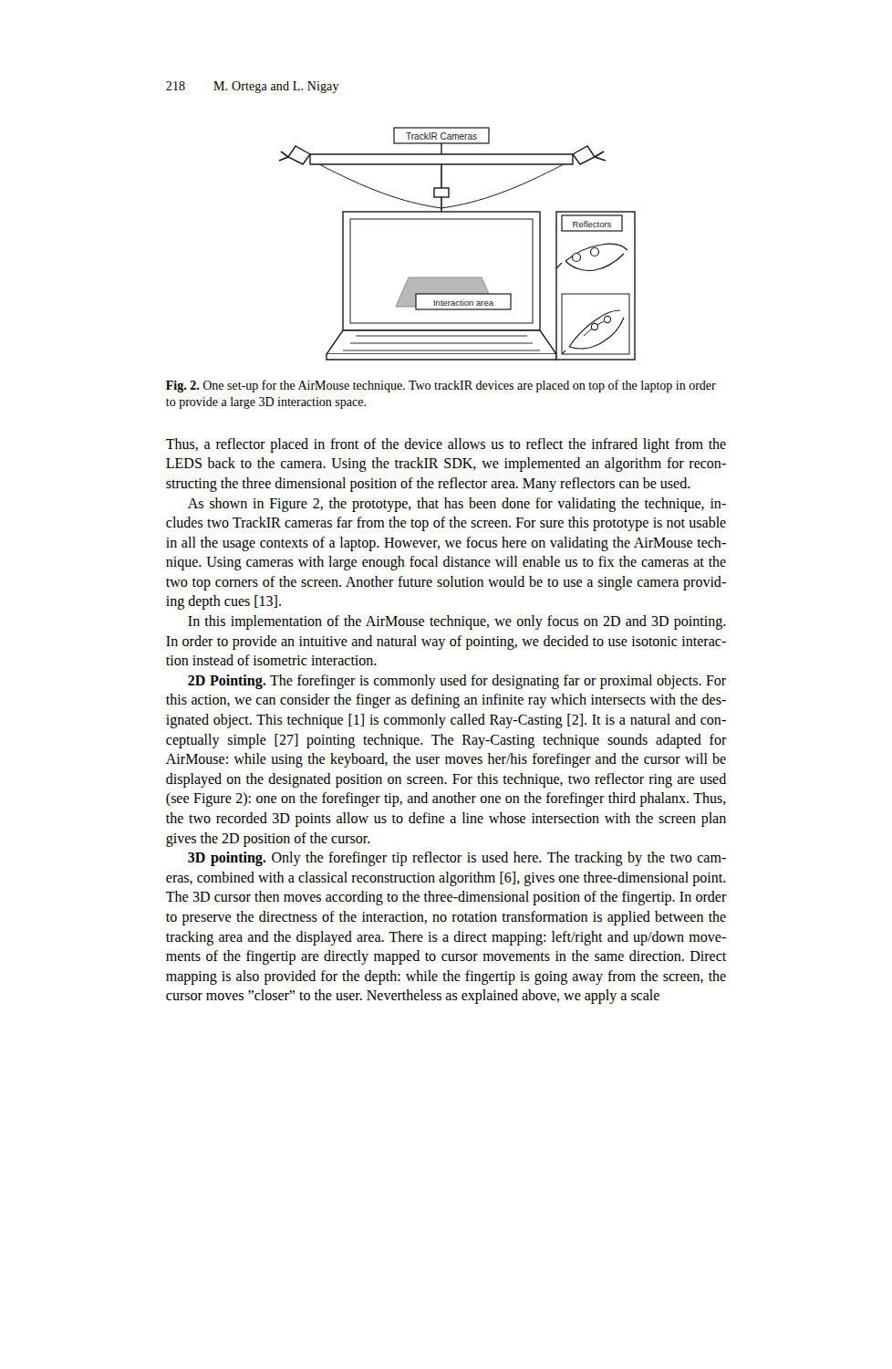218 M. Ortega and L. Nigay
TrackIR Cameras Interaction area Reflectors
Fig. 2. One set-up for the AirMouse technique. Two trackIR devices are placed on top of the laptop in order to provide a large 3D interaction space.
Thus, a reflector placed in front of the device allows us to reflect the infrared light from the LEDS back to the camera. Using the trackIR SDK, we implemented an algorithm for reconstructing the three dimensional position of the reflector area. Many reflectors can be used.
As shown in Figure 2, the prototype, that has been done for validating the technique, includes two TrackIR cameras far from the top of the screen. For sure this prototype is not usable in all the usage contexts of a laptop. However, we focus here on validating the AirMouse technique. Using cameras with large enough focal distance will enable us to fix the cameras at the two top corners of the screen. Another future solution would be to use a single camera providing depth cues [13].
In this implementation of the AirMouse technique, we only focus on 2D and 3D pointing. In order to provide an intuitive and natural way of pointing, we decided to use isotonic interaction instead of isometric interaction.
2D Pointing. The forefinger is commonly used for designating far or proximal objects. For this action, we can consider the finger as defining an infinite ray which intersects with the designated object. This technique [1] is commonly called Ray-Casting [2]. It is a natural and conceptually simple [27] pointing technique. The Ray-Casting technique sounds adapted for AirMouse: while using the keyboard, the user moves her/his forefinger and the cursor will be displayed on the designated position on screen. For this technique, two reflector ring are used (see Figure 2): one on the forefinger tip, and another one on the forefinger third phalanx. Thus, the two recorded 3D points allow us to define a line whose intersection with the screen plan gives the 2D position of the cursor.
3D pointing. Only the forefinger tip reflector is used here. The tracking by the two cameras, combined with a classical reconstruction algorithm [6], gives one three-dimensional point. The 3D cursor then moves according to the three-dimensional position of the fingertip. In order to preserve the directness of the interaction, no rotation transformation is applied between the tracking area and the displayed area. There is a direct mapping: left/right and up/down movements of the fingertip are directly mapped to cursor movements in the same direction. Direct mapping is also provided for the depth: while the fingertip is going away from the screen, the cursor moves ”closer” to the user. Nevertheless as explained above, we apply a scale